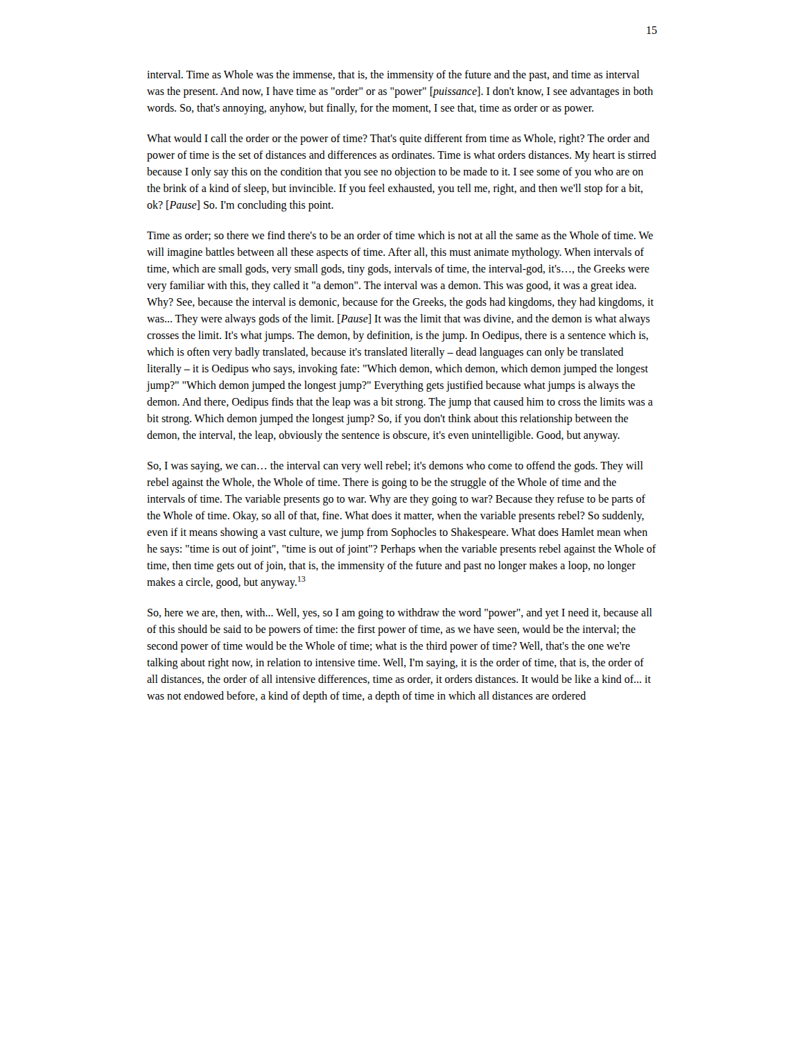15
interval. Time as Whole was the immense, that is, the immensity of the future and the past, and time as interval was the present. And now, I have time as "order" or as "power" [puissance]. I don't know, I see advantages in both words. So, that's annoying, anyhow, but finally, for the moment, I see that, time as order or as power.
What would I call the order or the power of time? That's quite different from time as Whole, right? The order and power of time is the set of distances and differences as ordinates. Time is what orders distances. My heart is stirred because I only say this on the condition that you see no objection to be made to it. I see some of you who are on the brink of a kind of sleep, but invincible. If you feel exhausted, you tell me, right, and then we'll stop for a bit, ok? [Pause] So. I'm concluding this point.
Time as order; so there we find there's to be an order of time which is not at all the same as the Whole of time. We will imagine battles between all these aspects of time. After all, this must animate mythology. When intervals of time, which are small gods, very small gods, tiny gods, intervals of time, the interval-god, it's…, the Greeks were very familiar with this, they called it "a demon". The interval was a demon. This was good, it was a great idea. Why? See, because the interval is demonic, because for the Greeks, the gods had kingdoms, they had kingdoms, it was... They were always gods of the limit. [Pause] It was the limit that was divine, and the demon is what always crosses the limit. It's what jumps. The demon, by definition, is the jump. In Oedipus, there is a sentence which is, which is often very badly translated, because it's translated literally – dead languages can only be translated literally – it is Oedipus who says, invoking fate: "Which demon, which demon, which demon jumped the longest jump?" "Which demon jumped the longest jump?" Everything gets justified because what jumps is always the demon. And there, Oedipus finds that the leap was a bit strong. The jump that caused him to cross the limits was a bit strong. Which demon jumped the longest jump? So, if you don't think about this relationship between the demon, the interval, the leap, obviously the sentence is obscure, it's even unintelligible. Good, but anyway.
So, I was saying, we can… the interval can very well rebel; it's demons who come to offend the gods. They will rebel against the Whole, the Whole of time. There is going to be the struggle of the Whole of time and the intervals of time. The variable presents go to war. Why are they going to war? Because they refuse to be parts of the Whole of time. Okay, so all of that, fine. What does it matter, when the variable presents rebel? So suddenly, even if it means showing a vast culture, we jump from Sophocles to Shakespeare. What does Hamlet mean when he says: "time is out of joint", "time is out of joint"? Perhaps when the variable presents rebel against the Whole of time, then time gets out of join, that is, the immensity of the future and past no longer makes a loop, no longer makes a circle, good, but anyway.13
So, here we are, then, with... Well, yes, so I am going to withdraw the word "power", and yet I need it, because all of this should be said to be powers of time: the first power of time, as we have seen, would be the interval; the second power of time would be the Whole of time; what is the third power of time? Well, that's the one we're talking about right now, in relation to intensive time. Well, I'm saying, it is the order of time, that is, the order of all distances, the order of all intensive differences, time as order, it orders distances. It would be like a kind of... it was not endowed before, a kind of depth of time, a depth of time in which all distances are ordered